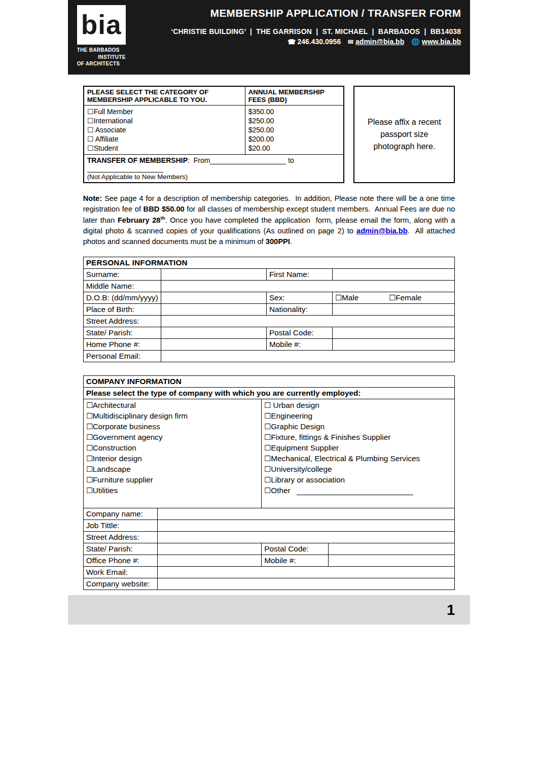bia
The Barbados Institute of Architects
Membership Application / Transfer Form
‘CHRISTIE BUILDING’ | THE GARRISON | ST. MICHAEL | BARBADOS | BB14038
☎246.430.0956 ✉admin@bia.bb 🌐www.bia.bb
| Please select the category of membership applicable to you. | Annual Membership Fees (BBD) |
| ☐Full Member ☐International ☐ Associate ☐ Affiliate ☐Student | $350.00 $250.00 $250.00 $200.00 $20.00 |
| Transfer of Membership : From to (Not Applicable to New Members) |
Please affix a recent passport size photograph here.
Note: See page 4 for a description of membership categories. In addition, Please note there will be a one time registration fee of BBD $50.00 for all classes of membership except student members. Annual Fees are due no later than February 28th. Once you have completed the application form, please email the form, along with a digital photo & scanned copies of your qualifications (As outlined on page 2) to admin@bia.bb. All attached photos and scanned documents must be a minimum of 300PPI.
| Personal Information |
| Surname: | | First Name: | |
| Middle Name: | |
| D.O.B: (dd/mm/yyyy) | | Sex: | ☐Male ☐Female |
| Place of Birth: | | Nationality: | |
| Street Address: | |
| State/ Parish: | | Postal Code: | |
| Home Phone #: | | Mobile #: | |
| Personal Email: | |
| Company Information |
| Please select the type of company with which you are currently employed: |
| ☐Architectural ☐Multidisciplinary design firm ☐Corporate business ☐Government agency ☐Construction ☐Interior design ☐Landscape ☐Furniture supplier ☐Utilities | ☐ Urban design ☐Engineering ☐Graphic Design ☐Fixture, fittings & Finishes Supplier ☐Equipment Supplier ☐Mechanical, Electrical & Plumbing Services ☐University/college ☐Library or association ☐Other |
| Company name: | |
| Job Tittle: | |
| Street Address: | |
| State/ Parish: | | Postal Code: | |
| Office Phone #: | | Mobile #: | |
| Work Email: | |
| Company website: | |
1